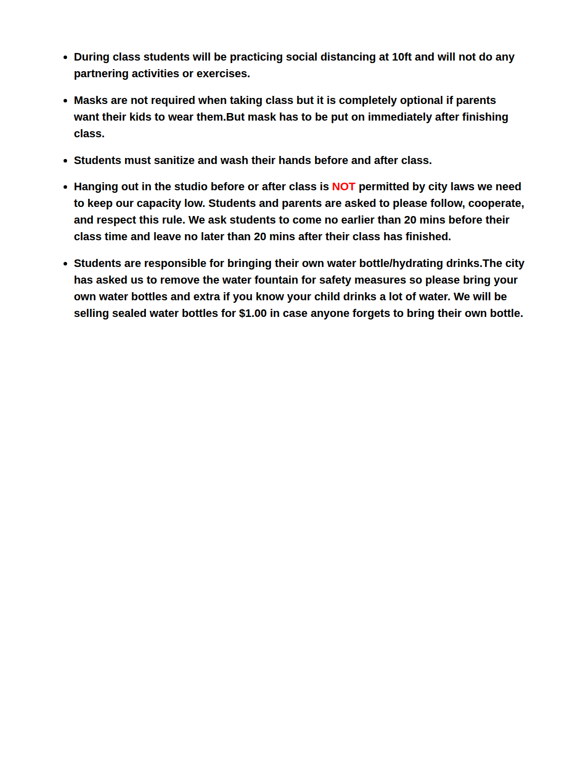During class students will be practicing social distancing at 10ft and will not do any partnering activities or exercises.
Masks are not required when taking class but it is completely optional if parents want their kids to wear them.But mask has to be put on immediately after finishing class.
Students must sanitize and wash their hands before and after class.
Hanging out in the studio before or after class is NOT permitted by city laws we need to keep our capacity low. Students and parents are asked to please follow, cooperate, and respect this rule. We ask students to come no earlier than 20 mins before their class time and leave no later than 20 mins after their class has finished.
Students are responsible for bringing their own water bottle/hydrating drinks.The city has asked us to remove the water fountain for safety measures so please bring your own water bottles and extra if you know your child drinks a lot of water. We will be selling sealed water bottles for $1.00 in case anyone forgets to bring their own bottle.